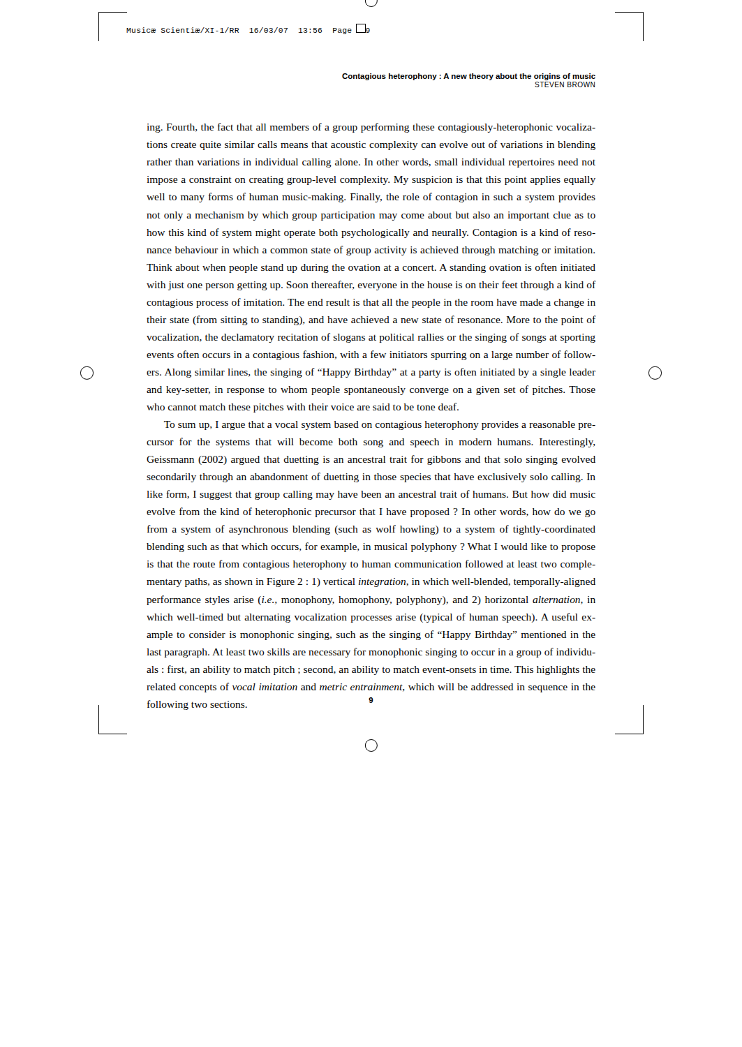Musicæ Scientiæ/XI-1/RR 16/03/07 13:56 Page 9
Contagious heterophony : A new theory about the origins of music
STEVEN BROWN
ing. Fourth, the fact that all members of a group performing these contagiously-heterophonic vocalizations create quite similar calls means that acoustic complexity can evolve out of variations in blending rather than variations in individual calling alone. In other words, small individual repertoires need not impose a constraint on creating group-level complexity. My suspicion is that this point applies equally well to many forms of human music-making. Finally, the role of contagion in such a system provides not only a mechanism by which group participation may come about but also an important clue as to how this kind of system might operate both psychologically and neurally. Contagion is a kind of resonance behaviour in which a common state of group activity is achieved through matching or imitation. Think about when people stand up during the ovation at a concert. A standing ovation is often initiated with just one person getting up. Soon thereafter, everyone in the house is on their feet through a kind of contagious process of imitation. The end result is that all the people in the room have made a change in their state (from sitting to standing), and have achieved a new state of resonance. More to the point of vocalization, the declamatory recitation of slogans at political rallies or the singing of songs at sporting events often occurs in a contagious fashion, with a few initiators spurring on a large number of followers. Along similar lines, the singing of “Happy Birthday” at a party is often initiated by a single leader and key-setter, in response to whom people spontaneously converge on a given set of pitches. Those who cannot match these pitches with their voice are said to be tone deaf.
To sum up, I argue that a vocal system based on contagious heterophony provides a reasonable precursor for the systems that will become both song and speech in modern humans. Interestingly, Geissmann (2002) argued that duetting is an ancestral trait for gibbons and that solo singing evolved secondarily through an abandonment of duetting in those species that have exclusively solo calling. In like form, I suggest that group calling may have been an ancestral trait of humans. But how did music evolve from the kind of heterophonic precursor that I have proposed ? In other words, how do we go from a system of asynchronous blending (such as wolf howling) to a system of tightly-coordinated blending such as that which occurs, for example, in musical polyphony ? What I would like to propose is that the route from contagious heterophony to human communication followed at least two complementary paths, as shown in Figure 2 : 1) vertical integration, in which well-blended, temporally-aligned performance styles arise (i.e., monophony, homophony, polyphony), and 2) horizontal alternation, in which well-timed but alternating vocalization processes arise (typical of human speech). A useful example to consider is monophonic singing, such as the singing of “Happy Birthday” mentioned in the last paragraph. At least two skills are necessary for monophonic singing to occur in a group of individuals : first, an ability to match pitch ; second, an ability to match event-onsets in time. This highlights the related concepts of vocal imitation and metric entrainment, which will be addressed in sequence in the following two sections.
9